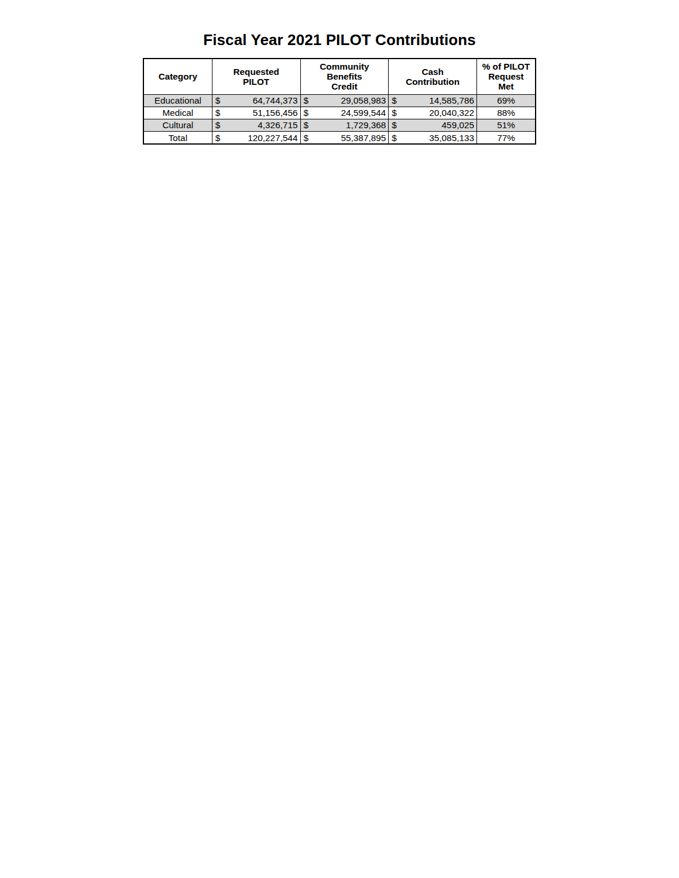Fiscal Year 2021 PILOT Contributions
| Category | Requested PILOT | Community Benefits Credit | Cash Contribution | % of PILOT Request Met |
| --- | --- | --- | --- | --- |
| Educational | $ 64,744,373 | $ 29,058,983 | $ 14,585,786 | 69% |
| Medical | $ 51,156,456 | $ 24,599,544 | $ 20,040,322 | 88% |
| Cultural | $ 4,326,715 | $ 1,729,368 | $ 459,025 | 51% |
| Total | $ 120,227,544 | $ 55,387,895 | $ 35,085,133 | 77% |